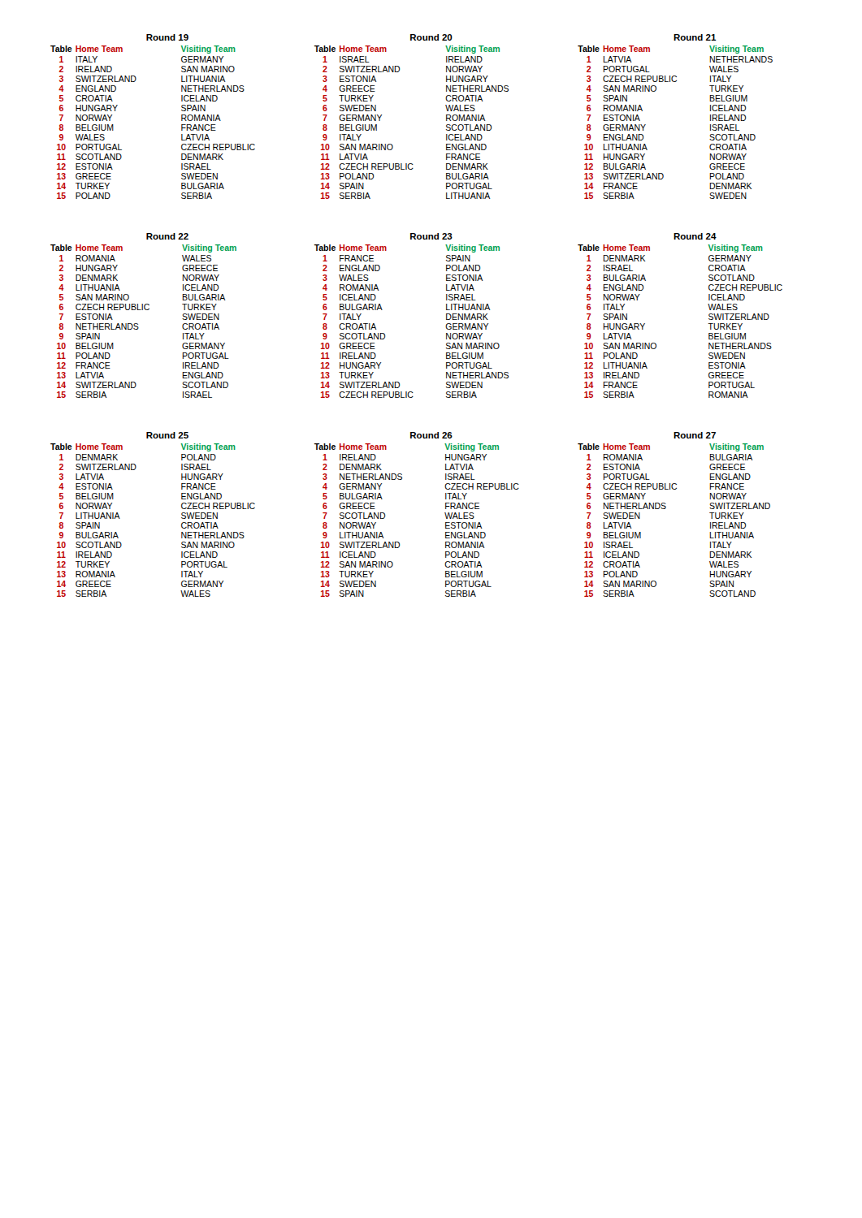Round 19
| Table | Home Team | Visiting Team |
| --- | --- | --- |
| 1 | ITALY | GERMANY |
| 2 | IRELAND | SAN MARINO |
| 3 | SWITZERLAND | LITHUANIA |
| 4 | ENGLAND | NETHERLANDS |
| 5 | CROATIA | ICELAND |
| 6 | HUNGARY | SPAIN |
| 7 | NORWAY | ROMANIA |
| 8 | BELGIUM | FRANCE |
| 9 | WALES | LATVIA |
| 10 | PORTUGAL | CZECH REPUBLIC |
| 11 | SCOTLAND | DENMARK |
| 12 | ESTONIA | ISRAEL |
| 13 | GREECE | SWEDEN |
| 14 | TURKEY | BULGARIA |
| 15 | POLAND | SERBIA |
Round 20
| Table | Home Team | Visiting Team |
| --- | --- | --- |
| 1 | ISRAEL | IRELAND |
| 2 | SWITZERLAND | NORWAY |
| 3 | ESTONIA | HUNGARY |
| 4 | GREECE | NETHERLANDS |
| 5 | TURKEY | CROATIA |
| 6 | SWEDEN | WALES |
| 7 | GERMANY | ROMANIA |
| 8 | BELGIUM | SCOTLAND |
| 9 | ITALY | ICELAND |
| 10 | SAN MARINO | ENGLAND |
| 11 | LATVIA | FRANCE |
| 12 | CZECH REPUBLIC | DENMARK |
| 13 | POLAND | BULGARIA |
| 14 | SPAIN | PORTUGAL |
| 15 | SERBIA | LITHUANIA |
Round 21
| Table | Home Team | Visiting Team |
| --- | --- | --- |
| 1 | LATVIA | NETHERLANDS |
| 2 | PORTUGAL | WALES |
| 3 | CZECH REPUBLIC | ITALY |
| 4 | SAN MARINO | TURKEY |
| 5 | SPAIN | BELGIUM |
| 6 | ROMANIA | ICELAND |
| 7 | ESTONIA | IRELAND |
| 8 | GERMANY | ISRAEL |
| 9 | ENGLAND | SCOTLAND |
| 10 | LITHUANIA | CROATIA |
| 11 | HUNGARY | NORWAY |
| 12 | BULGARIA | GREECE |
| 13 | SWITZERLAND | POLAND |
| 14 | FRANCE | DENMARK |
| 15 | SERBIA | SWEDEN |
Round 22
| Table | Home Team | Visiting Team |
| --- | --- | --- |
| 1 | ROMANIA | WALES |
| 2 | HUNGARY | GREECE |
| 3 | DENMARK | NORWAY |
| 4 | LITHUANIA | ICELAND |
| 5 | SAN MARINO | BULGARIA |
| 6 | CZECH REPUBLIC | TURKEY |
| 7 | ESTONIA | SWEDEN |
| 8 | NETHERLANDS | CROATIA |
| 9 | SPAIN | ITALY |
| 10 | BELGIUM | GERMANY |
| 11 | POLAND | PORTUGAL |
| 12 | FRANCE | IRELAND |
| 13 | LATVIA | ENGLAND |
| 14 | SWITZERLAND | SCOTLAND |
| 15 | SERBIA | ISRAEL |
Round 23
| Table | Home Team | Visiting Team |
| --- | --- | --- |
| 1 | FRANCE | SPAIN |
| 2 | ENGLAND | POLAND |
| 3 | WALES | ESTONIA |
| 4 | ROMANIA | LATVIA |
| 5 | ICELAND | ISRAEL |
| 6 | BULGARIA | LITHUANIA |
| 7 | ITALY | DENMARK |
| 8 | CROATIA | GERMANY |
| 9 | SCOTLAND | NORWAY |
| 10 | GREECE | SAN MARINO |
| 11 | IRELAND | BELGIUM |
| 12 | HUNGARY | PORTUGAL |
| 13 | TURKEY | NETHERLANDS |
| 14 | SWITZERLAND | SWEDEN |
| 15 | CZECH REPUBLIC | SERBIA |
Round 24
| Table | Home Team | Visiting Team |
| --- | --- | --- |
| 1 | DENMARK | GERMANY |
| 2 | ISRAEL | CROATIA |
| 3 | BULGARIA | SCOTLAND |
| 4 | ENGLAND | CZECH REPUBLIC |
| 5 | NORWAY | ICELAND |
| 6 | ITALY | WALES |
| 7 | SPAIN | SWITZERLAND |
| 8 | HUNGARY | TURKEY |
| 9 | LATVIA | BELGIUM |
| 10 | SAN MARINO | NETHERLANDS |
| 11 | POLAND | SWEDEN |
| 12 | LITHUANIA | ESTONIA |
| 13 | IRELAND | GREECE |
| 14 | FRANCE | PORTUGAL |
| 15 | SERBIA | ROMANIA |
Round 25
| Table | Home Team | Visiting Team |
| --- | --- | --- |
| 1 | DENMARK | POLAND |
| 2 | SWITZERLAND | ISRAEL |
| 3 | LATVIA | HUNGARY |
| 4 | ESTONIA | FRANCE |
| 5 | BELGIUM | ENGLAND |
| 6 | NORWAY | CZECH REPUBLIC |
| 7 | LITHUANIA | SWEDEN |
| 8 | SPAIN | CROATIA |
| 9 | BULGARIA | NETHERLANDS |
| 10 | SCOTLAND | SAN MARINO |
| 11 | IRELAND | ICELAND |
| 12 | TURKEY | PORTUGAL |
| 13 | ROMANIA | ITALY |
| 14 | GREECE | GERMANY |
| 15 | SERBIA | WALES |
Round 26
| Table | Home Team | Visiting Team |
| --- | --- | --- |
| 1 | IRELAND | HUNGARY |
| 2 | DENMARK | LATVIA |
| 3 | NETHERLANDS | ISRAEL |
| 4 | GERMANY | CZECH REPUBLIC |
| 5 | BULGARIA | ITALY |
| 6 | GREECE | FRANCE |
| 7 | SCOTLAND | WALES |
| 8 | NORWAY | ESTONIA |
| 9 | LITHUANIA | ENGLAND |
| 10 | SWITZERLAND | ROMANIA |
| 11 | ICELAND | POLAND |
| 12 | SAN MARINO | CROATIA |
| 13 | TURKEY | BELGIUM |
| 14 | SWEDEN | PORTUGAL |
| 15 | SPAIN | SERBIA |
Round 27
| Table | Home Team | Visiting Team |
| --- | --- | --- |
| 1 | ROMANIA | BULGARIA |
| 2 | ESTONIA | GREECE |
| 3 | PORTUGAL | ENGLAND |
| 4 | CZECH REPUBLIC | FRANCE |
| 5 | GERMANY | NORWAY |
| 6 | NETHERLANDS | SWITZERLAND |
| 7 | SWEDEN | TURKEY |
| 8 | LATVIA | IRELAND |
| 9 | BELGIUM | LITHUANIA |
| 10 | ISRAEL | ITALY |
| 11 | ICELAND | DENMARK |
| 12 | CROATIA | WALES |
| 13 | POLAND | HUNGARY |
| 14 | SAN MARINO | SPAIN |
| 15 | SERBIA | SCOTLAND |